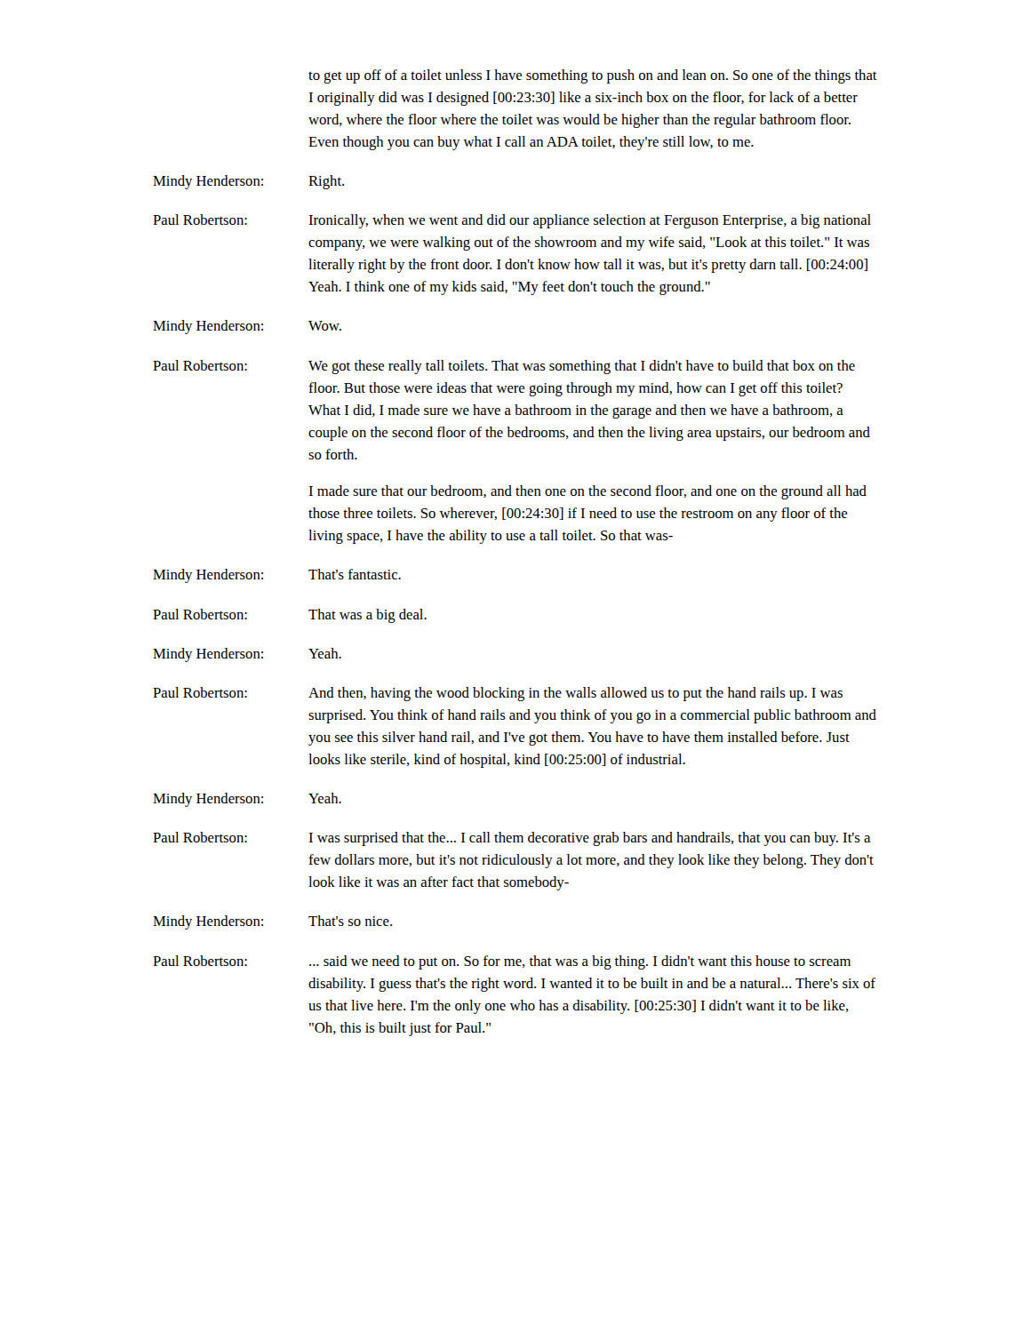to get up off of a toilet unless I have something to push on and lean on. So one of the things that I originally did was I designed [00:23:30] like a six-inch box on the floor, for lack of a better word, where the floor where the toilet was would be higher than the regular bathroom floor. Even though you can buy what I call an ADA toilet, they're still low, to me.
Mindy Henderson:
Right.
Paul Robertson:
Ironically, when we went and did our appliance selection at Ferguson Enterprise, a big national company, we were walking out of the showroom and my wife said, "Look at this toilet." It was literally right by the front door. I don't know how tall it was, but it's pretty darn tall. [00:24:00] Yeah. I think one of my kids said, "My feet don't touch the ground."
Mindy Henderson:
Wow.
Paul Robertson:
We got these really tall toilets. That was something that I didn't have to build that box on the floor. But those were ideas that were going through my mind, how can I get off this toilet? What I did, I made sure we have a bathroom in the garage and then we have a bathroom, a couple on the second floor of the bedrooms, and then the living area upstairs, our bedroom and so forth.
I made sure that our bedroom, and then one on the second floor, and one on the ground all had those three toilets. So wherever, [00:24:30] if I need to use the restroom on any floor of the living space, I have the ability to use a tall toilet. So that was-
Mindy Henderson:
That's fantastic.
Paul Robertson:
That was a big deal.
Mindy Henderson:
Yeah.
Paul Robertson:
And then, having the wood blocking in the walls allowed us to put the hand rails up. I was surprised. You think of hand rails and you think of you go in a commercial public bathroom and you see this silver hand rail, and I've got them. You have to have them installed before. Just looks like sterile, kind of hospital, kind [00:25:00] of industrial.
Mindy Henderson:
Yeah.
Paul Robertson:
I was surprised that the... I call them decorative grab bars and handrails, that you can buy. It's a few dollars more, but it's not ridiculously a lot more, and they look like they belong. They don't look like it was an after fact that somebody-
Mindy Henderson:
That's so nice.
Paul Robertson:
... said we need to put on. So for me, that was a big thing. I didn't want this house to scream disability. I guess that's the right word. I wanted it to be built in and be a natural... There's six of us that live here. I'm the only one who has a disability. [00:25:30] I didn't want it to be like, "Oh, this is built just for Paul."